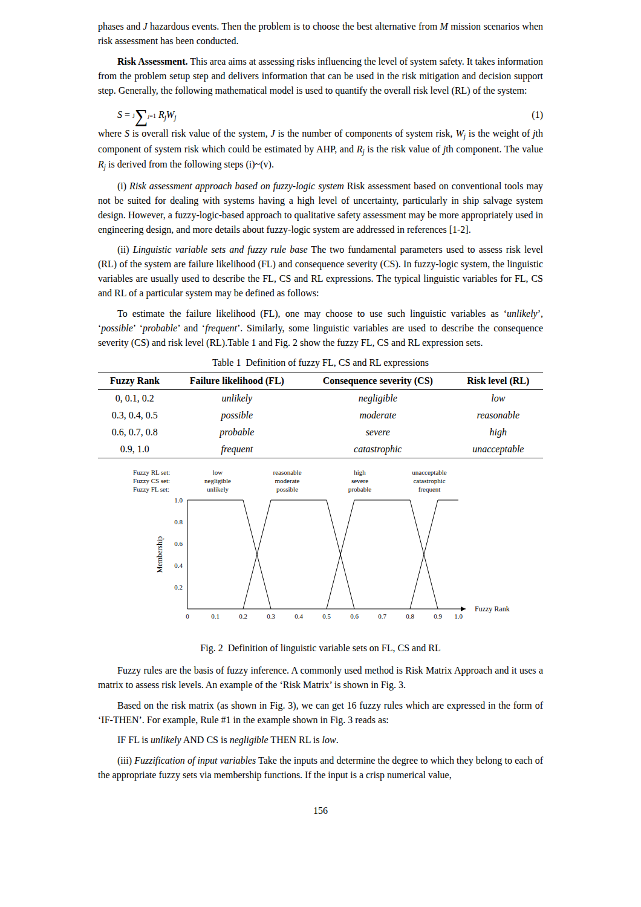phases and J hazardous events. Then the problem is to choose the best alternative from M mission scenarios when risk assessment has been conducted.
Risk Assessment. This area aims at assessing risks influencing the level of system safety. It takes information from the problem setup step and delivers information that can be used in the risk mitigation and decision support step. Generally, the following mathematical model is used to quantify the overall risk level (RL) of the system:
S = J ∑ j=1 RjWj
(1)
where S is overall risk value of the system, J is the number of components of system risk, Wj is the weight of jth component of system risk which could be estimated by AHP, and Rj is the risk value of jth component. The value Rj is derived from the following steps (i)~(v).
(i) Risk assessment approach based on fuzzy-logic system Risk assessment based on conventional tools may not be suited for dealing with systems having a high level of uncertainty, particularly in ship salvage system design. However, a fuzzy-logic-based approach to qualitative safety assessment may be more appropriately used in engineering design, and more details about fuzzy-logic system are addressed in references [1-2].
(ii) Linguistic variable sets and fuzzy rule base The two fundamental parameters used to assess risk level (RL) of the system are failure likelihood (FL) and consequence severity (CS). In fuzzy-logic system, the linguistic variables are usually used to describe the FL, CS and RL expressions. The typical linguistic variables for FL, CS and RL of a particular system may be defined as follows:
To estimate the failure likelihood (FL), one may choose to use such linguistic variables as ‘unlikely’, ‘possible’ ‘probable’ and ‘frequent’. Similarly, some linguistic variables are used to describe the consequence severity (CS) and risk level (RL).Table 1 and Fig. 2 show the fuzzy FL, CS and RL expression sets.
Table 1 Definition of fuzzy FL, CS and RL expressions
| Fuzzy Rank | Failure likelihood (FL) | Consequence severity (CS) | Risk level (RL) |
| --- | --- | --- | --- |
| 0, 0.1, 0.2 | unlikely | negligible | low |
| 0.3, 0.4, 0.5 | possible | moderate | reasonable |
| 0.6, 0.7, 0.8 | probable | severe | high |
| 0.9, 1.0 | frequent | catastrophic | unacceptable |
Fuzzy RL set: Fuzzy CS set: Fuzzy FL set: low negligible unlikely reasonable moderate possible high severe probable unacceptable catastrophic frequent 1.0 0.8 0.6 0.4 0.2 Membership 0 0.1 0.2 0.3 0.4 0.5 0.6 0.7 0.8 0.9 1.0 Fuzzy Rank
Fig. 2 Definition of linguistic variable sets on FL, CS and RL
Fuzzy rules are the basis of fuzzy inference. A commonly used method is Risk Matrix Approach and it uses a matrix to assess risk levels. An example of the ‘Risk Matrix’ is shown in Fig. 3.
Based on the risk matrix (as shown in Fig. 3), we can get 16 fuzzy rules which are expressed in the form of ‘IF-THEN’. For example, Rule #1 in the example shown in Fig. 3 reads as:
IF FL is unlikely AND CS is negligible THEN RL is low.
(iii) Fuzzification of input variables Take the inputs and determine the degree to which they belong to each of the appropriate fuzzy sets via membership functions. If the input is a crisp numerical value,
156